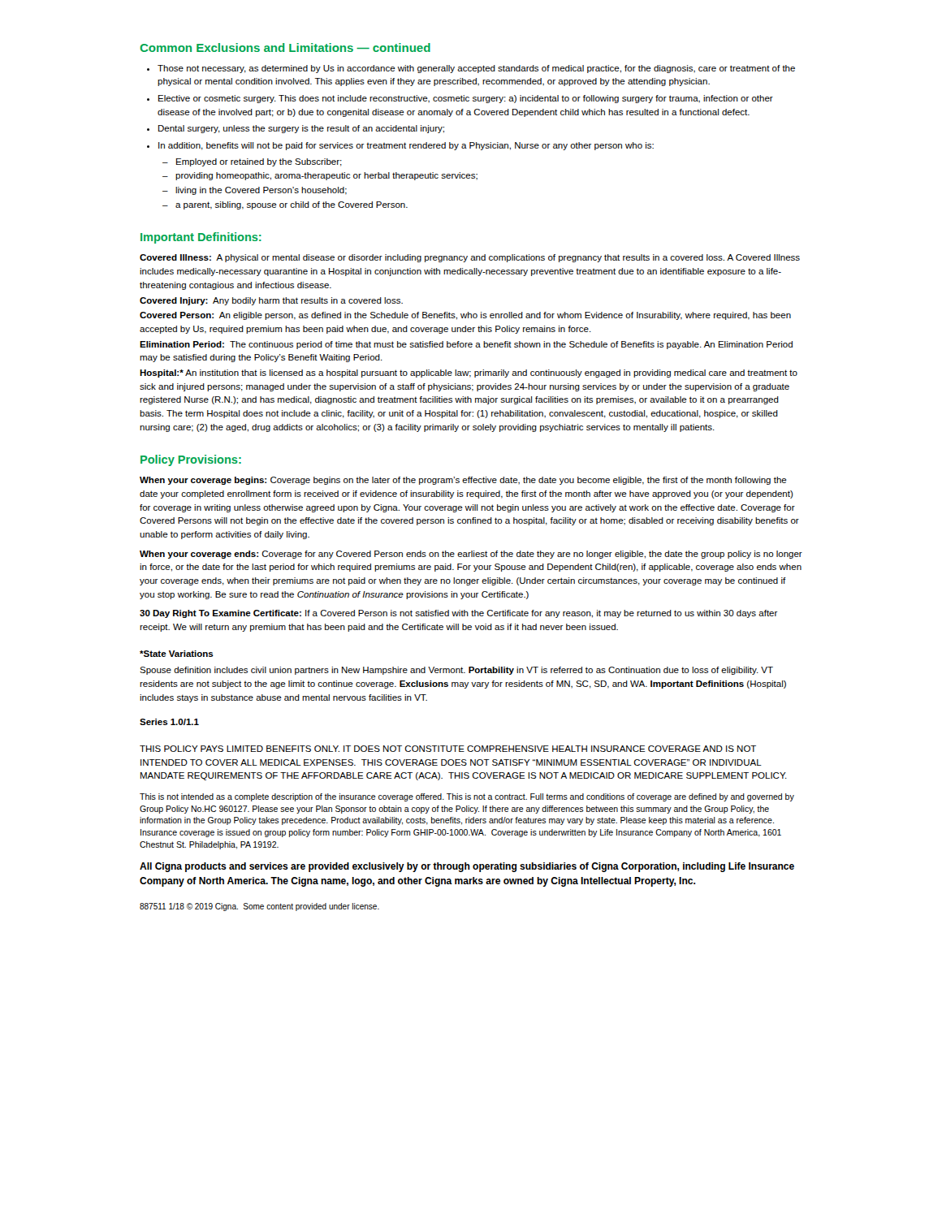Common Exclusions and Limitations — continued
Those not necessary, as determined by Us in accordance with generally accepted standards of medical practice, for the diagnosis, care or treatment of the physical or mental condition involved. This applies even if they are prescribed, recommended, or approved by the attending physician.
Elective or cosmetic surgery. This does not include reconstructive, cosmetic surgery: a) incidental to or following surgery for trauma, infection or other disease of the involved part; or b) due to congenital disease or anomaly of a Covered Dependent child which has resulted in a functional defect.
Dental surgery, unless the surgery is the result of an accidental injury;
In addition, benefits will not be paid for services or treatment rendered by a Physician, Nurse or any other person who is:
Employed or retained by the Subscriber;
providing homeopathic, aroma-therapeutic or herbal therapeutic services;
living in the Covered Person’s household;
a parent, sibling, spouse or child of the Covered Person.
Important Definitions:
Covered Illness: A physical or mental disease or disorder including pregnancy and complications of pregnancy that results in a covered loss. A Covered Illness includes medically-necessary quarantine in a Hospital in conjunction with medically-necessary preventive treatment due to an identifiable exposure to a life-threatening contagious and infectious disease.
Covered Injury: Any bodily harm that results in a covered loss.
Covered Person: An eligible person, as defined in the Schedule of Benefits, who is enrolled and for whom Evidence of Insurability, where required, has been accepted by Us, required premium has been paid when due, and coverage under this Policy remains in force.
Elimination Period: The continuous period of time that must be satisfied before a benefit shown in the Schedule of Benefits is payable. An Elimination Period may be satisfied during the Policy’s Benefit Waiting Period.
Hospital:* An institution that is licensed as a hospital pursuant to applicable law; primarily and continuously engaged in providing medical care and treatment to sick and injured persons; managed under the supervision of a staff of physicians; provides 24-hour nursing services by or under the supervision of a graduate registered Nurse (R.N.); and has medical, diagnostic and treatment facilities with major surgical facilities on its premises, or available to it on a prearranged basis. The term Hospital does not include a clinic, facility, or unit of a Hospital for: (1) rehabilitation, convalescent, custodial, educational, hospice, or skilled nursing care; (2) the aged, drug addicts or alcoholics; or (3) a facility primarily or solely providing psychiatric services to mentally ill patients.
Policy Provisions:
When your coverage begins: Coverage begins on the later of the program’s effective date, the date you become eligible, the first of the month following the date your completed enrollment form is received or if evidence of insurability is required, the first of the month after we have approved you (or your dependent) for coverage in writing unless otherwise agreed upon by Cigna. Your coverage will not begin unless you are actively at work on the effective date. Coverage for Covered Persons will not begin on the effective date if the covered person is confined to a hospital, facility or at home; disabled or receiving disability benefits or unable to perform activities of daily living.
When your coverage ends: Coverage for any Covered Person ends on the earliest of the date they are no longer eligible, the date the group policy is no longer in force, or the date for the last period for which required premiums are paid. For your Spouse and Dependent Child(ren), if applicable, coverage also ends when your coverage ends, when their premiums are not paid or when they are no longer eligible. (Under certain circumstances, your coverage may be continued if you stop working. Be sure to read the Continuation of Insurance provisions in your Certificate.)
30 Day Right To Examine Certificate: If a Covered Person is not satisfied with the Certificate for any reason, it may be returned to us within 30 days after receipt. We will return any premium that has been paid and the Certificate will be void as if it had never been issued.
*State Variations
Spouse definition includes civil union partners in New Hampshire and Vermont. Portability in VT is referred to as Continuation due to loss of eligibility. VT residents are not subject to the age limit to continue coverage. Exclusions may vary for residents of MN, SC, SD, and WA. Important Definitions (Hospital) includes stays in substance abuse and mental nervous facilities in VT.
Series 1.0/1.1
THIS POLICY PAYS LIMITED BENEFITS ONLY. IT DOES NOT CONSTITUTE COMPREHENSIVE HEALTH INSURANCE COVERAGE AND IS NOT INTENDED TO COVER ALL MEDICAL EXPENSES. THIS COVERAGE DOES NOT SATISFY “MINIMUM ESSENTIAL COVERAGE” OR INDIVIDUAL MANDATE REQUIREMENTS OF THE AFFORDABLE CARE ACT (ACA). THIS COVERAGE IS NOT A MEDICAID OR MEDICARE SUPPLEMENT POLICY.
This is not intended as a complete description of the insurance coverage offered. This is not a contract. Full terms and conditions of coverage are defined by and governed by Group Policy No.HC 960127. Please see your Plan Sponsor to obtain a copy of the Policy. If there are any differences between this summary and the Group Policy, the information in the Group Policy takes precedence. Product availability, costs, benefits, riders and/or features may vary by state. Please keep this material as a reference. Insurance coverage is issued on group policy form number: Policy Form GHIP-00-1000.WA. Coverage is underwritten by Life Insurance Company of North America, 1601 Chestnut St. Philadelphia, PA 19192.
All Cigna products and services are provided exclusively by or through operating subsidiaries of Cigna Corporation, including Life Insurance Company of North America. The Cigna name, logo, and other Cigna marks are owned by Cigna Intellectual Property, Inc.
887511 1/18 © 2019 Cigna. Some content provided under license.